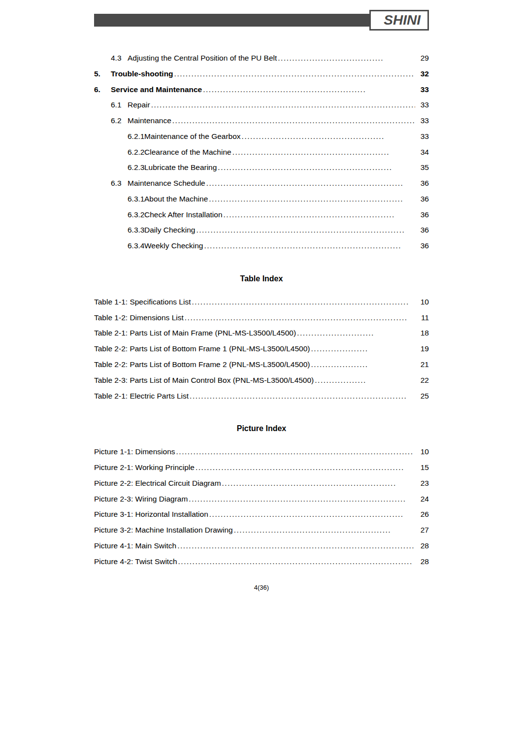SHINI
4.3 Adjusting the Central Position of the PU Belt ..................................... 29
5. Trouble-shooting .................................................................................... 32
6. Service and Maintenance ......................................................... 33
6.1 Repair .............................................................................................. 33
6.2 Maintenance ..................................................................................... 33
6.2.1 Maintenance of the Gearbox .................................................. 33
6.2.2 Clearance of the Machine ....................................................... 34
6.2.3 Lubricate the Bearing ............................................................. 35
6.3 Maintenance Schedule ..................................................................... 36
6.3.1 About the Machine .................................................................... 36
6.3.2 Check After Installation ............................................................ 36
6.3.3 Daily Checking ......................................................................... 36
6.3.4 Weekly Checking ..................................................................... 36
Table Index
Table 1-1: Specifications List ............................................................................ 10
Table 1-2: Dimensions List .............................................................................. 11
Table 2-1: Parts List of Main Frame (PNL-MS-L3500/L4500) ........................... 18
Table 2-2: Parts List of Bottom Frame 1 (PNL-MS-L3500/L4500) .................... 19
Table 2-2: Parts List of Bottom Frame 2 (PNL-MS-L3500/L4500) .................... 21
Table 2-3: Parts List of Main Control Box (PNL-MS-L3500/L4500) .................. 22
Table 2-1: Electric Parts List ............................................................................ 25
Picture Index
Picture 1-1: Dimensions ................................................................................... 10
Picture 2-1: Working Principle ......................................................................... 15
Picture 2-2: Electrical Circuit Diagram ............................................................. 23
Picture 2-3: Wiring Diagram ............................................................................ 24
Picture 3-1: Horizontal Installation .................................................................... 26
Picture 3-2: Machine Installation Drawing ....................................................... 27
Picture 4-1: Main Switch ................................................................................... 28
Picture 4-2: Twist Switch .................................................................................. 28
4(36)